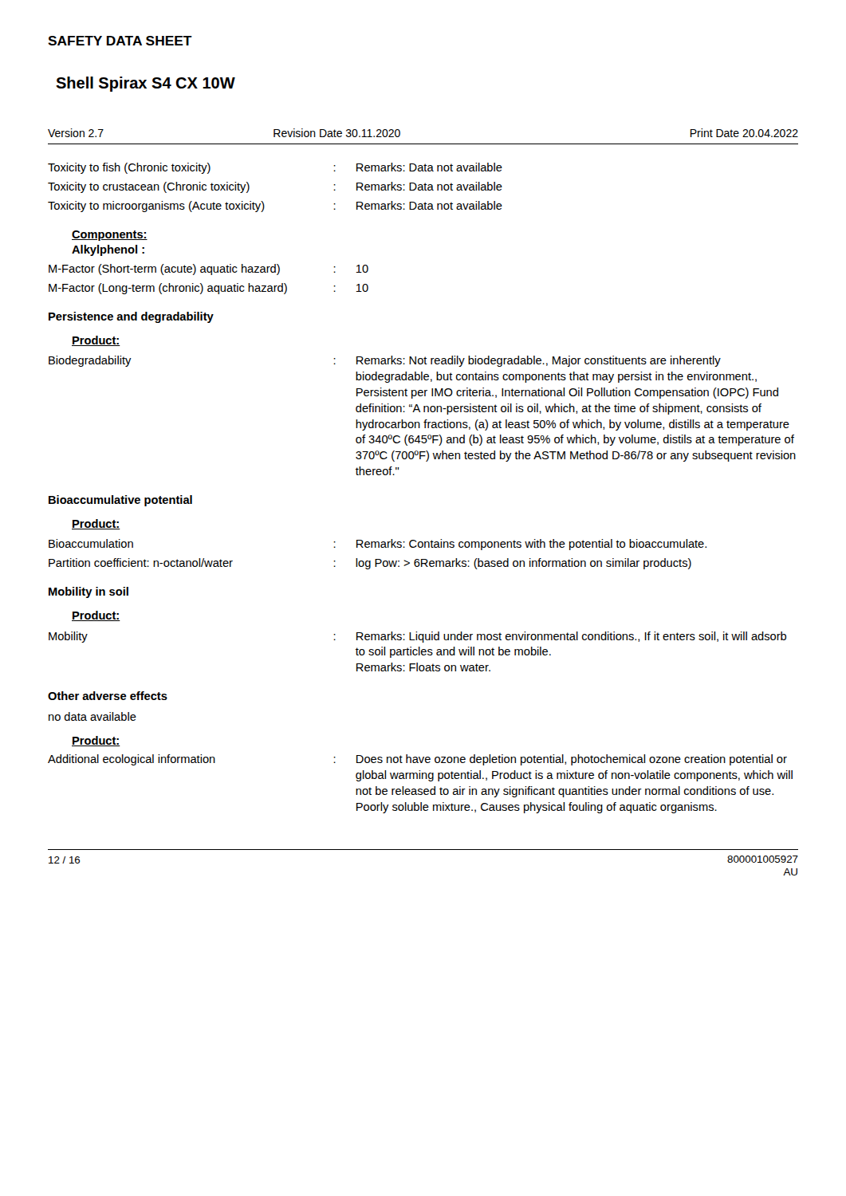SAFETY DATA SHEET
Shell Spirax S4 CX 10W
Version 2.7 Revision Date 30.11.2020 Print Date 20.04.2022
| Toxicity to fish (Chronic toxicity) | : | Remarks: Data not available |
| Toxicity to crustacean (Chronic toxicity) | : | Remarks: Data not available |
| Toxicity to microorganisms (Acute toxicity) | : | Remarks: Data not available |
Components:
Alkylphenol :
| M-Factor (Short-term (acute) aquatic hazard) | : | 10 |
| M-Factor (Long-term (chronic) aquatic hazard) | : | 10 |
Persistence and degradability
Product:
| Biodegradability | : | Remarks: Not readily biodegradable., Major constituents are inherently biodegradable, but contains components that may persist in the environment., Persistent per IMO criteria., International Oil Pollution Compensation (IOPC) Fund definition: “A non-persistent oil is oil, which, at the time of shipment, consists of hydrocarbon fractions, (a) at least 50% of which, by volume, distills at a temperature of 340ºC (645ºF) and (b) at least 95% of which, by volume, distils at a temperature of 370ºC (700ºF) when tested by the ASTM Method D-86/78 or any subsequent revision thereof." |
Bioaccumulative potential
Product:
| Bioaccumulation | : | Remarks: Contains components with the potential to bioaccumulate. |
| Partition coefficient: n-octanol/water | : | log Pow: > 6Remarks: (based on information on similar products) |
Mobility in soil
Product:
| Mobility | : | Remarks: Liquid under most environmental conditions., If it enters soil, it will adsorb to soil particles and will not be mobile. Remarks: Floats on water. |
Other adverse effects
no data available
Product:
| Additional ecological information | : | Does not have ozone depletion potential, photochemical ozone creation potential or global warming potential., Product is a mixture of non-volatile components, which will not be released to air in any significant quantities under normal conditions of use. Poorly soluble mixture., Causes physical fouling of aquatic organisms. |
12 / 16
800001005927
AU